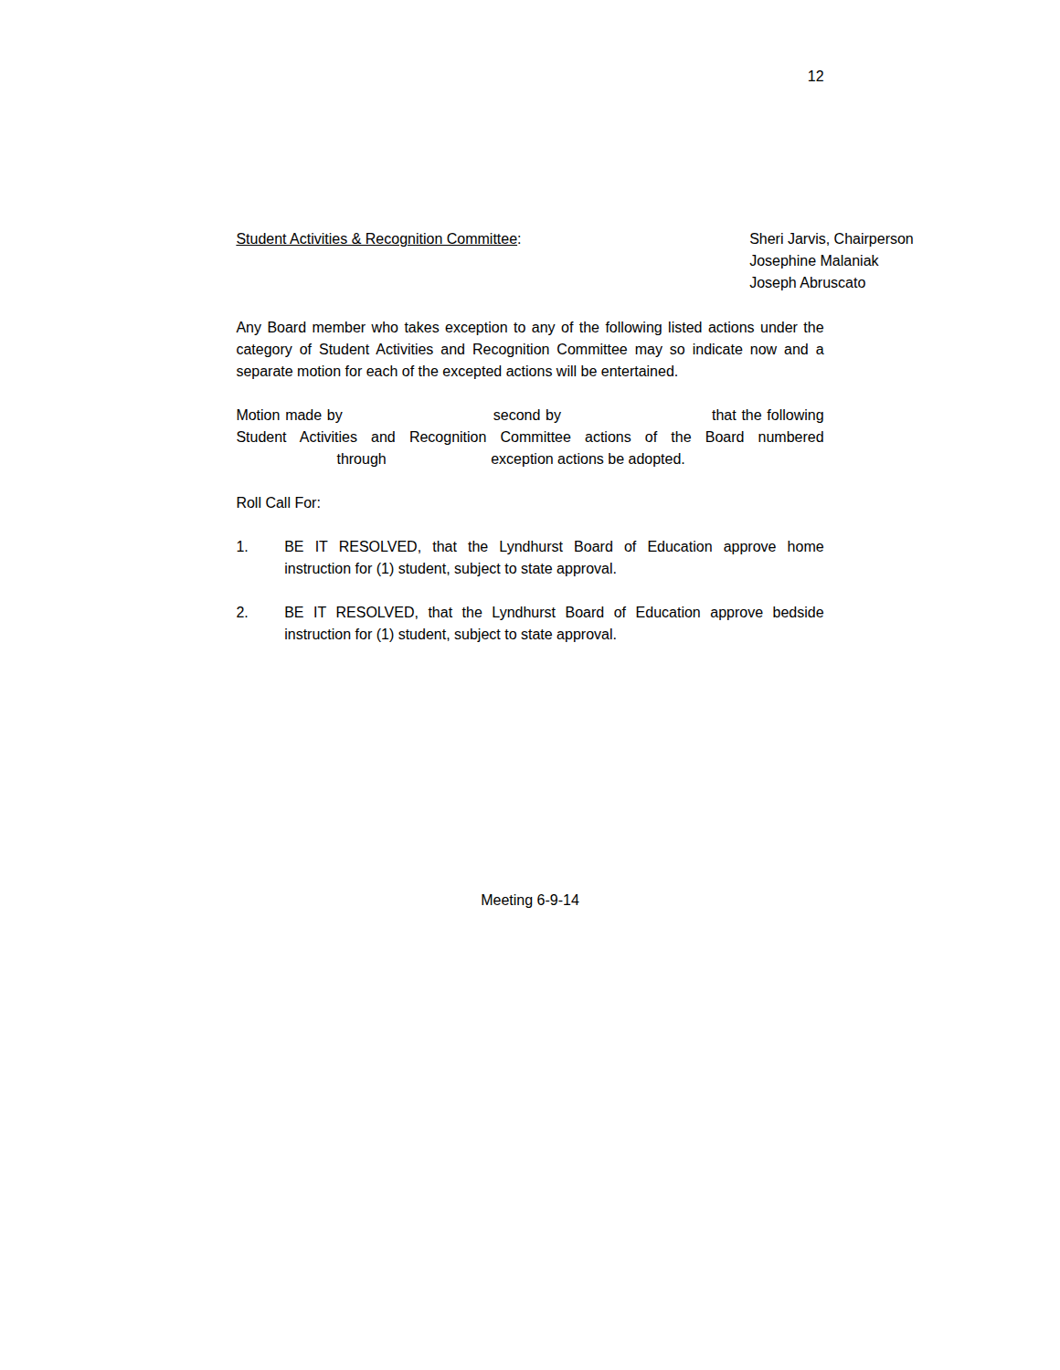12
Student Activities & Recognition Committee: Sheri Jarvis, Chairperson
Josephine Malaniak
Joseph Abruscato
Any Board member who takes exception to any of the following listed actions under the category of Student Activities and Recognition Committee may so indicate now and a separate motion for each of the excepted actions will be entertained.
Motion made by second by that the following Student Activities and Recognition Committee actions of the Board numbered through exception actions be adopted.
Roll Call For:
1. BE IT RESOLVED, that the Lyndhurst Board of Education approve home instruction for (1) student, subject to state approval.
2. BE IT RESOLVED, that the Lyndhurst Board of Education approve bedside instruction for (1) student, subject to state approval.
Meeting 6-9-14